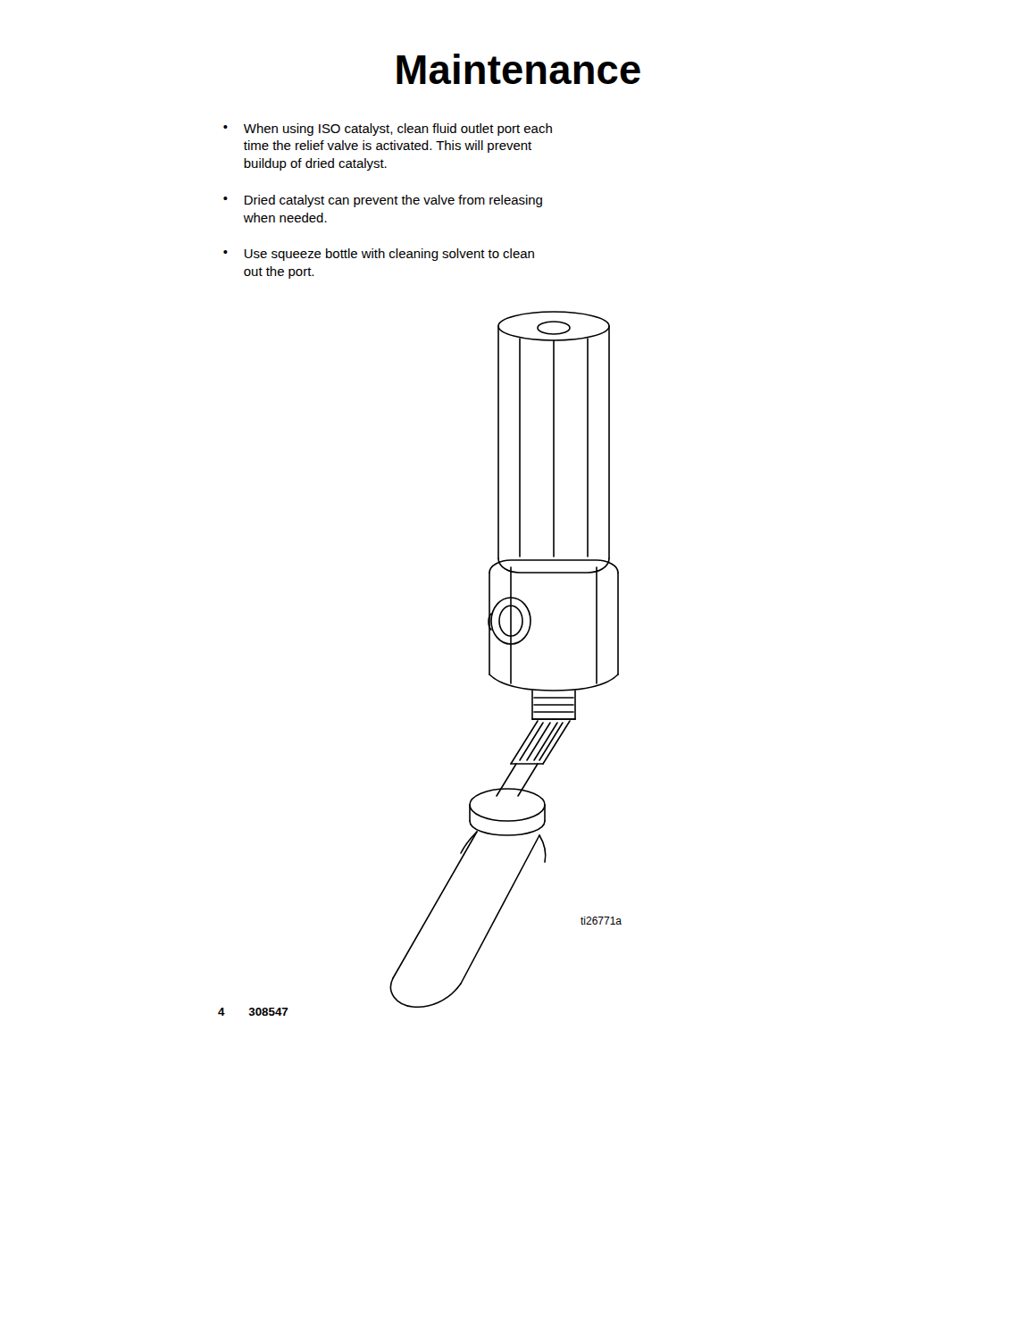Maintenance
When using ISO catalyst, clean fluid outlet port each time the relief valve is activated. This will prevent buildup of dried catalyst.
Dried catalyst can prevent the valve from releasing when needed.
Use squeeze bottle with cleaning solvent to clean out the port.
ti26771a
4308547